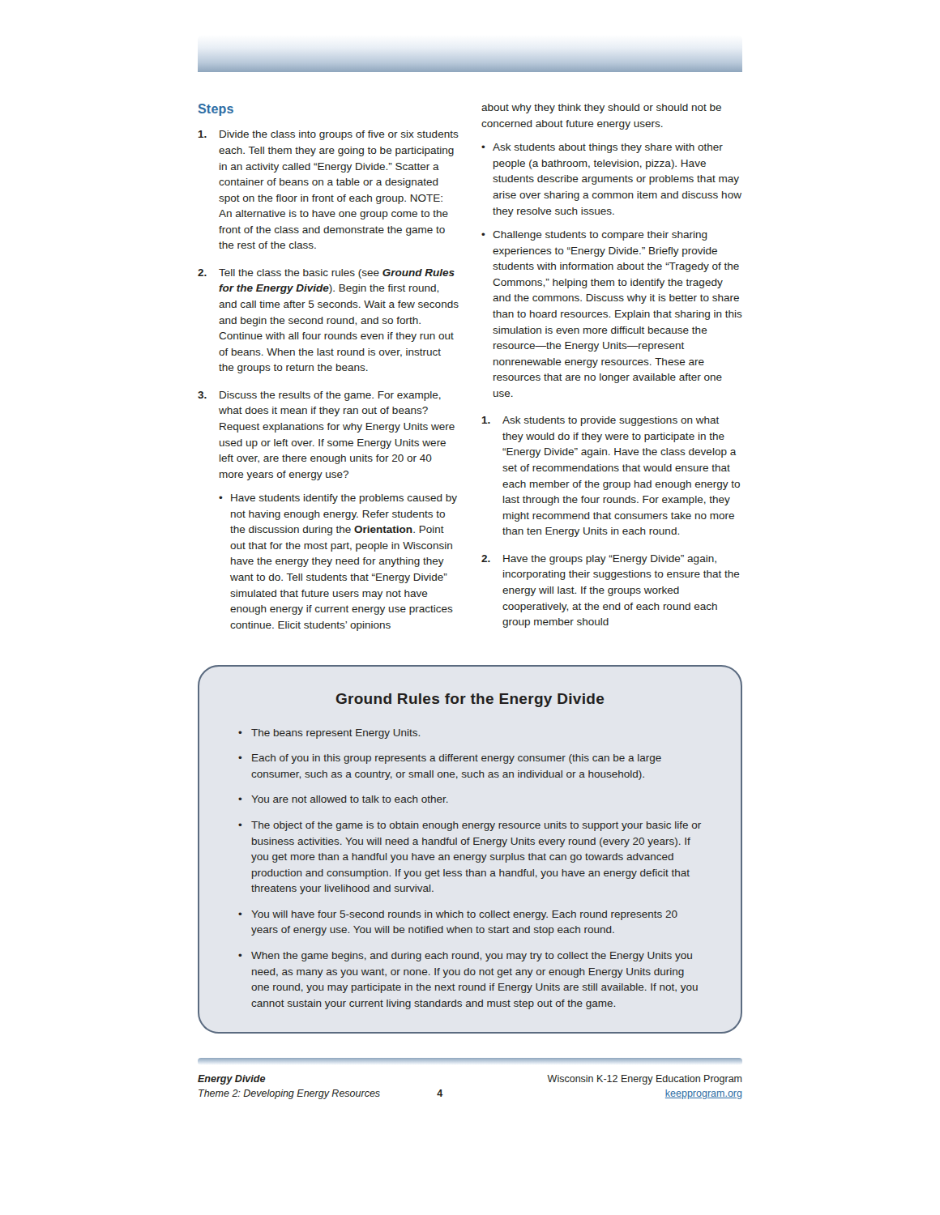Steps
Divide the class into groups of five or six students each. Tell them they are going to be participating in an activity called “Energy Divide.” Scatter a container of beans on a table or a designated spot on the floor in front of each group. NOTE: An alternative is to have one group come to the front of the class and demonstrate the game to the rest of the class.
Tell the class the basic rules (see Ground Rules for the Energy Divide). Begin the first round, and call time after 5 seconds. Wait a few seconds and begin the second round, and so forth. Continue with all four rounds even if they run out of beans. When the last round is over, instruct the groups to return the beans.
Discuss the results of the game. For example, what does it mean if they ran out of beans? Request explanations for why Energy Units were used up or left over. If some Energy Units were left over, are there enough units for 20 or 40 more years of energy use?
Have students identify the problems caused by not having enough energy. Refer students to the discussion during the Orientation. Point out that for the most part, people in Wisconsin have the energy they need for anything they want to do. Tell students that “Energy Divide” simulated that future users may not have enough energy if current energy use practices continue. Elicit students’ opinions
about why they think they should or should not be concerned about future energy users.
Ask students about things they share with other people (a bathroom, television, pizza). Have students describe arguments or problems that may arise over sharing a common item and discuss how they resolve such issues.
Challenge students to compare their sharing experiences to “Energy Divide.” Briefly provide students with information about the “Tragedy of the Commons,” helping them to identify the tragedy and the commons. Discuss why it is better to share than to hoard resources. Explain that sharing in this simulation is even more difficult because the resource—the Energy Units—represent nonrenewable energy resources. These are resources that are no longer available after one use.
Ask students to provide suggestions on what they would do if they were to participate in the “Energy Divide” again. Have the class develop a set of recommendations that would ensure that each member of the group had enough energy to last through the four rounds. For example, they might recommend that consumers take no more than ten Energy Units in each round.
Have the groups play “Energy Divide” again, incorporating their suggestions to ensure that the energy will last. If the groups worked cooperatively, at the end of each round each group member should
Ground Rules for the Energy Divide
The beans represent Energy Units.
Each of you in this group represents a different energy consumer (this can be a large consumer, such as a country, or small one, such as an individual or a household).
You are not allowed to talk to each other.
The object of the game is to obtain enough energy resource units to support your basic life or business activities. You will need a handful of Energy Units every round (every 20 years). If you get more than a handful you have an energy surplus that can go towards advanced production and consumption. If you get less than a handful, you have an energy deficit that threatens your livelihood and survival.
You will have four 5-second rounds in which to collect energy. Each round represents 20 years of energy use. You will be notified when to start and stop each round.
When the game begins, and during each round, you may try to collect the Energy Units you need, as many as you want, or none. If you do not get any or enough Energy Units during one round, you may participate in the next round if Energy Units are still available. If not, you cannot sustain your current living standards and must step out of the game.
Energy Divide Theme 2: Developing Energy Resources
4
Wisconsin K-12 Energy Education Program
keepprogram.org